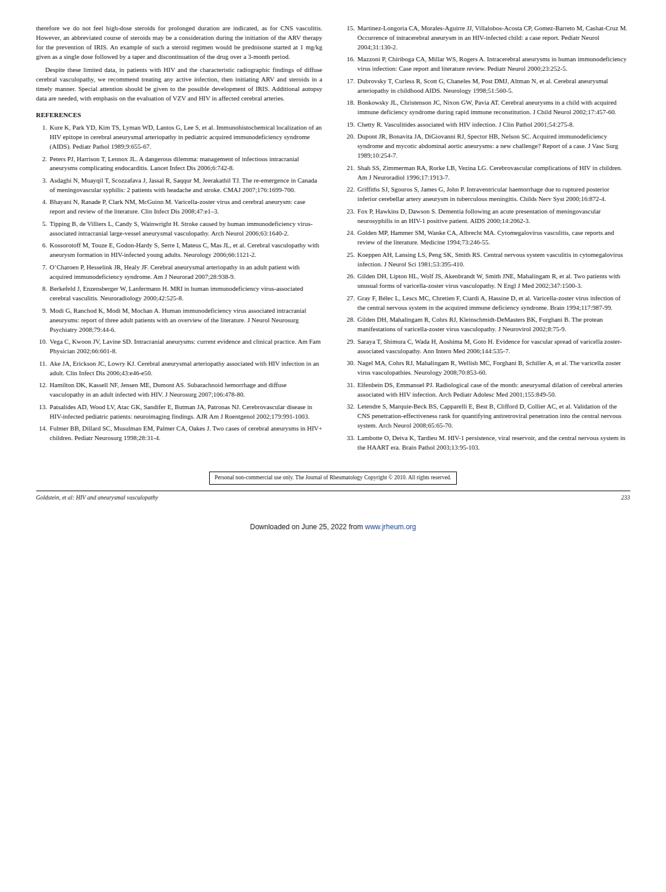therefore we do not feel high-dose steroids for prolonged duration are indicated, as for CNS vasculitis. However, an abbreviated course of steroids may be a consideration during the initiation of the ARV therapy for the prevention of IRIS. An example of such a steroid regimen would be prednisone started at 1 mg/kg given as a single dose followed by a taper and discontinuation of the drug over a 3-month period.
Despite these limited data, in patients with HIV and the characteristic radiographic findings of diffuse cerebral vasculopathy, we recommend treating any active infection, then initiating ARV and steroids in a timely manner. Special attention should be given to the possible development of IRIS. Additional autopsy data are needed, with emphasis on the evaluation of VZV and HIV in affected cerebral arteries.
REFERENCES
Kure K, Park YD, Kim TS, Lyman WD, Lantos G, Lee S, et al. Immunohistochemical localization of an HIV epitope in cerebral aneurysmal arteriopathy in pediatric acquired immunodeficiency syndrome (AIDS). Pediatr Pathol 1989;9:655-67.
Peters PJ, Harrison T, Lennox JL. A dangerous dilemma: management of infectious intracranial aneurysms complicating endocarditis. Lancet Infect Dis 2006;6:742-8.
Asdaghi N, Muayqil T, Scozzafava J, Jassal R, Saqqur M, Jeerakathil TJ. The re-emergence in Canada of meningovascular syphilis: 2 patients with headache and stroke. CMAJ 2007;176:1699-700.
Bhayani N, Ranade P, Clark NM, McGuinn M. Varicella-zoster virus and cerebral aneurysm: case report and review of the literature. Clin Infect Dis 2008;47:e1–3.
Tipping B, de Villiers L, Candy S, Wainwright H. Stroke caused by human immunodeficiency virus-associated intracranial large-vessel aneurysmal vasculopathy. Arch Neurol 2006;63:1640-2.
Kossorotoff M, Touze E, Godon-Hardy S, Serre I, Mateus C, Mas JL, et al. Cerebral vasculopathy with aneurysm formation in HIV-infected young adults. Neurology 2006;66:1121-2.
O’Charoen P, Hesselink JR, Healy JF. Cerebral aneurysmal arteriopathy in an adult patient with acquired immunodeficiency syndrome. Am J Neurorad 2007;28:938-9.
Berkefeld J, Enzensberger W, Lanfermann H. MRI in human immunodeficiency virus-associated cerebral vasculitis. Neuroradiology 2000;42:525-8.
Modi G, Ranchod K, Modi M, Mochan A. Human immunodeficiency virus associated intracranial aneurysms: report of three adult patients with an overview of the literature. J Neurol Neurosurg Psychiatry 2008;79:44-6.
Vega C, Kwoon JV, Lavine SD. Intracranial aneurysms: current evidence and clinical practice. Am Fam Physician 2002;66:601-8.
Ake JA, Erickson JC, Lowry KJ. Cerebral aneurysmal arteriopathy associated with HIV infection in an adult. Clin Infect Dis 2006;43:e46-e50.
Hamilton DK, Kassell NF, Jensen ME, Dumont AS. Subarachnoid hemorrhage and diffuse vasculopathy in an adult infected with HIV. J Neurosurg 2007;106:478-80.
Patsalides AD, Wood LV, Atac GK, Sandifer E, Butman JA, Patronas NJ. Cerebrovascular disease in HIV-infected pediatric patients: neuroimaging findings. AJR Am J Roentgenol 2002;179:991-1003.
Fulmer BB, Dillard SC, Musulman EM, Palmer CA, Oakes J. Two cases of cerebral aneurysms in HIV+ children. Pediatr Neurosurg 1998;28:31-4.
Martinez-Longoria CA, Morales-Aguirre JJ, Villalobos-Acosta CP, Gomez-Barreto M, Cashat-Cruz M. Occurrence of intracerebral aneurysm in an HIV-infected child: a case report. Pediatr Neurol 2004;31:130-2.
Mazzoni P, Chiriboga CA, Millar WS, Rogers A. Intracerebral aneurysms in human immunodeficiency virus infection: Case report and literature review. Pediatr Neurol 2000;23:252-5.
Dubrovsky T, Curless R, Scott G, Chaneles M, Post DMJ, Altman N, et al. Cerebral aneurysmal arteriopathy in childhood AIDS. Neurology 1998;51:560-5.
Bonkowsky JL, Christenson JC, Nixon GW, Pavia AT. Cerebral aneurysms in a child with acquired immune deficiency syndrome during rapid immune reconstitution. J Child Neurol 2002;17:457-60.
Chetty R. Vasculitides associated with HIV infection. J Clin Pathol 2001;54:275-8.
Dupont JR, Bonavita JA, DiGiovanni RJ, Spector HB, Nelson SC. Acquired immunodeficiency syndrome and mycotic abdominal aortic aneurysms: a new challenge? Report of a case. J Vasc Surg 1989;10:254-7.
Shah SS, Zimmerman RA, Rorke LB, Vezina LG. Cerebrovascular complications of HIV in children. Am J Neuroradiol 1996;17:1913-7.
Griffiths SJ, Sgouros S, James G, John P. Intraventricular haemorrhage due to ruptured posterior inferior cerebellar artery aneurysm in tuberculous meningitis. Childs Nerv Syst 2000;16:872-4.
Fox P, Hawkins D, Dawson S. Dementia following an acute presentation of meningovascular neurosyphilis in an HIV-1 positive patient. AIDS 2000;14:2062-3.
Golden MP, Hammer SM, Wanke CA, Albrecht MA. Cytomegalovirus vasculitis, case reports and review of the literature. Medicine 1994;73:246-55.
Koeppen AH, Lansing LS, Peng SK, Smith RS. Central nervous system vasculitis in cytomegalovirus infection. J Neurol Sci 1981;53:395-410.
Gilden DH, Lipton HL, Wolf JS, Akenbrandt W, Smith JNE, Mahalingam R, et al. Two patients with unusual forms of varicella-zoster virus vasculopathy. N Engl J Med 2002;347:1500-3.
Gray F, Bélec L, Lescs MC, Chretien F, Ciardi A, Hassine D, et al. Varicella-zoster virus infection of the central nervous system in the acquired immune deficiency syndrome. Brain 1994;117:987-99.
Gilden DH, Mahalingam R, Cohrs RJ, Kleinschmidt-DeMasters BK, Forghani B. The protean manifestations of varicella-zoster virus vasculopathy. J Neurovirol 2002;8:75-9.
Saraya T, Shimura C, Wada H, Aoshima M, Goto H. Evidence for vascular spread of varicella zoster-associated vasculopathy. Ann Intern Med 2006;144:535-7.
Nagel MA, Cohrs RJ, Mahalingam R, Wellish MC, Forghani B, Schiller A, et al. The varicella zoster virus vasculopathies. Neurology 2008;70:853-60.
Elfenbein DS, Emmanuel PJ. Radiological case of the month: aneurysmal dilation of cerebral arteries associated with HIV infection. Arch Pediatr Adolesc Med 2001;155:849-50.
Letendre S, Marquie-Beck BS, Capparelli E, Best B, Clifford D, Collier AC, et al. Validation of the CNS penetration-effectiveness rank for quantifying antiretroviral penetration into the central nervous system. Arch Neurol 2008;65:65-70.
Lambotte O, Deiva K, Tardieu M. HIV-1 persistence, viral reservoir, and the central nervous system in the HAART era. Brain Pathol 2003;13:95-103.
Personal non-commercial use only. The Journal of Rheumatology Copyright © 2010. All rights reserved.
Goldstein, et al: HIV and aneurysmal vasculopathy 233
Downloaded on June 25, 2022 from www.jrheum.org